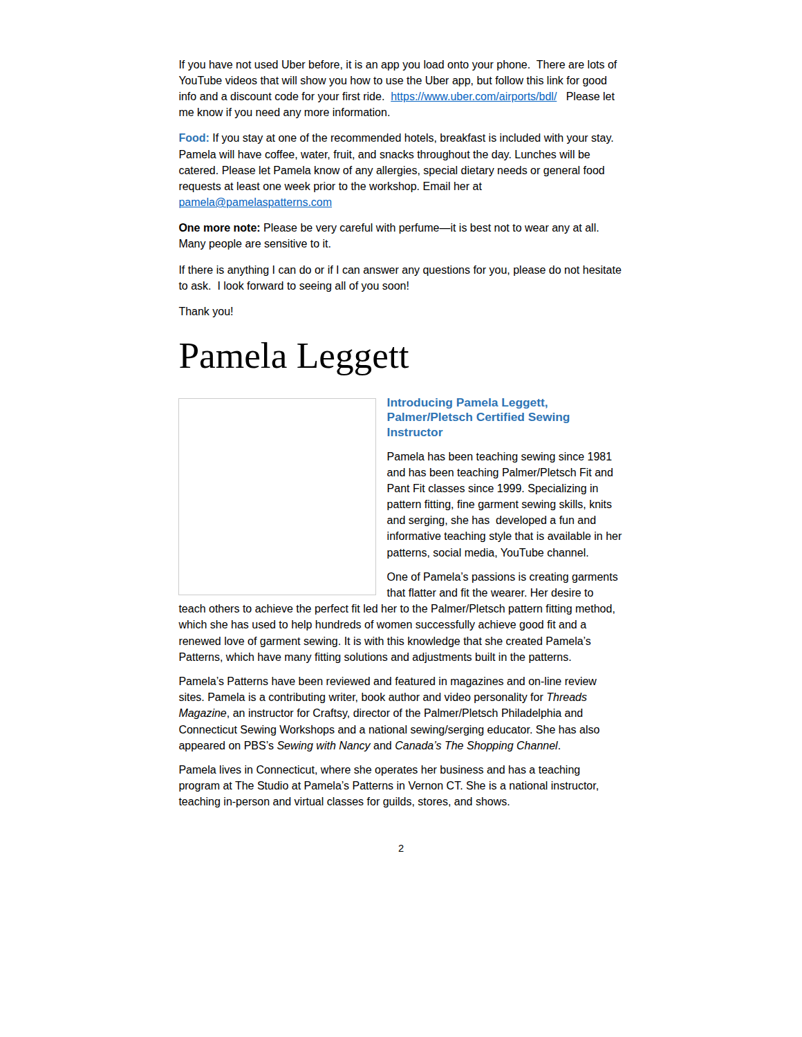If you have not used Uber before, it is an app you load onto your phone. There are lots of YouTube videos that will show you how to use the Uber app, but follow this link for good info and a discount code for your first ride. https://www.uber.com/airports/bdl/ Please let me know if you need any more information.
Food: If you stay at one of the recommended hotels, breakfast is included with your stay. Pamela will have coffee, water, fruit, and snacks throughout the day. Lunches will be catered. Please let Pamela know of any allergies, special dietary needs or general food requests at least one week prior to the workshop. Email her at pamela@pamelaspatterns.com
One more note: Please be very careful with perfume—it is best not to wear any at all. Many people are sensitive to it.
If there is anything I can do or if I can answer any questions for you, please do not hesitate to ask. I look forward to seeing all of you soon!
Thank you!
Pamela Leggett
Introducing Pamela Leggett,
Palmer/Pletsch Certified Sewing Instructor
Pamela has been teaching sewing since 1981 and has been teaching Palmer/Pletsch Fit and Pant Fit classes since 1999. Specializing in pattern fitting, fine garment sewing skills, knits and serging, she has developed a fun and informative teaching style that is available in her patterns, social media, YouTube channel.
One of Pamela’s passions is creating garments that flatter and fit the wearer. Her desire to teach others to achieve the perfect fit led her to the Palmer/Pletsch pattern fitting method, which she has used to help hundreds of women successfully achieve good fit and a renewed love of garment sewing. It is with this knowledge that she created Pamela’s Patterns, which have many fitting solutions and adjustments built in the patterns.
Pamela’s Patterns have been reviewed and featured in magazines and on-line review sites. Pamela is a contributing writer, book author and video personality for Threads Magazine, an instructor for Craftsy, director of the Palmer/Pletsch Philadelphia and Connecticut Sewing Workshops and a national sewing/serging educator. She has also appeared on PBS’s Sewing with Nancy and Canada’s The Shopping Channel.
Pamela lives in Connecticut, where she operates her business and has a teaching program at The Studio at Pamela’s Patterns in Vernon CT. She is a national instructor, teaching in-person and virtual classes for guilds, stores, and shows.
2